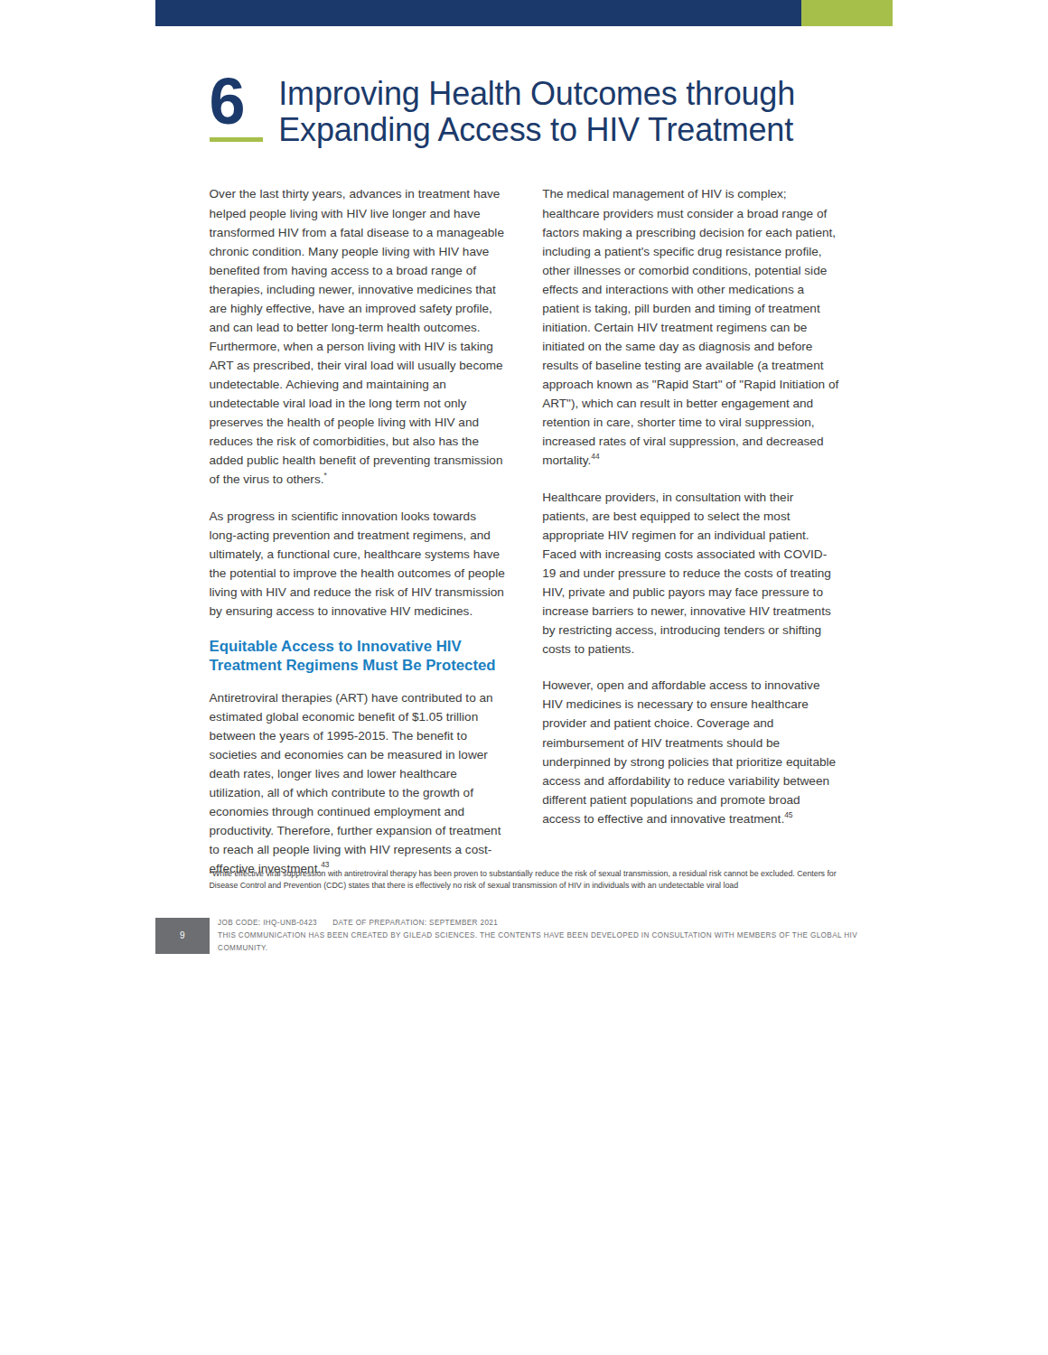6
Improving Health Outcomes through
Expanding Access to HIV Treatment
Over the last thirty years, advances in treatment have helped people living with HIV live longer and have transformed HIV from a fatal disease to a manageable chronic condition. Many people living with HIV have benefited from having access to a broad range of therapies, including newer, innovative medicines that are highly effective, have an improved safety profile, and can lead to better long-term health outcomes. Furthermore, when a person living with HIV is taking ART as prescribed, their viral load will usually become undetectable. Achieving and maintaining an undetectable viral load in the long term not only preserves the health of people living with HIV and reduces the risk of comorbidities, but also has the added public health benefit of preventing transmission of the virus to others.*
As progress in scientific innovation looks towards long-acting prevention and treatment regimens, and ultimately, a functional cure, healthcare systems have the potential to improve the health outcomes of people living with HIV and reduce the risk of HIV transmission by ensuring access to innovative HIV medicines.
Equitable Access to Innovative HIV
Treatment Regimens Must Be Protected
Antiretroviral therapies (ART) have contributed to an estimated global economic benefit of $1.05 trillion between the years of 1995-2015. The benefit to societies and economies can be measured in lower death rates, longer lives and lower healthcare utilization, all of which contribute to the growth of economies through continued employment and productivity. Therefore, further expansion of treatment to reach all people living with HIV represents a cost-effective investment.43
The medical management of HIV is complex; healthcare providers must consider a broad range of factors making a prescribing decision for each patient, including a patient's specific drug resistance profile, other illnesses or comorbid conditions, potential side effects and interactions with other medications a patient is taking, pill burden and timing of treatment initiation. Certain HIV treatment regimens can be initiated on the same day as diagnosis and before results of baseline testing are available (a treatment approach known as "Rapid Start" of "Rapid Initiation of ART"), which can result in better engagement and retention in care, shorter time to viral suppression, increased rates of viral suppression, and decreased mortality.44
Healthcare providers, in consultation with their patients, are best equipped to select the most appropriate HIV regimen for an individual patient. Faced with increasing costs associated with COVID-19 and under pressure to reduce the costs of treating HIV, private and public payors may face pressure to increase barriers to newer, innovative HIV treatments by restricting access, introducing tenders or shifting costs to patients.
However, open and affordable access to innovative HIV medicines is necessary to ensure healthcare provider and patient choice. Coverage and reimbursement of HIV treatments should be underpinned by strong policies that prioritize equitable access and affordability to reduce variability between different patient populations and promote broad access to effective and innovative treatment.45
*While effective viral suppression with antiretroviral therapy has been proven to substantially reduce the risk of sexual transmission, a residual risk cannot be excluded. Centers for Disease Control and Prevention (CDC) states that there is effectively no risk of sexual transmission of HIV in individuals with an undetectable viral load
9
JOB CODE: IHQ-UNB-0423 DATE OF PREPARATION: SEPTEMBER 2021
THIS COMMUNICATION HAS BEEN CREATED BY GILEAD SCIENCES. THE CONTENTS HAVE BEEN DEVELOPED IN CONSULTATION WITH MEMBERS OF THE GLOBAL HIV COMMUNITY.